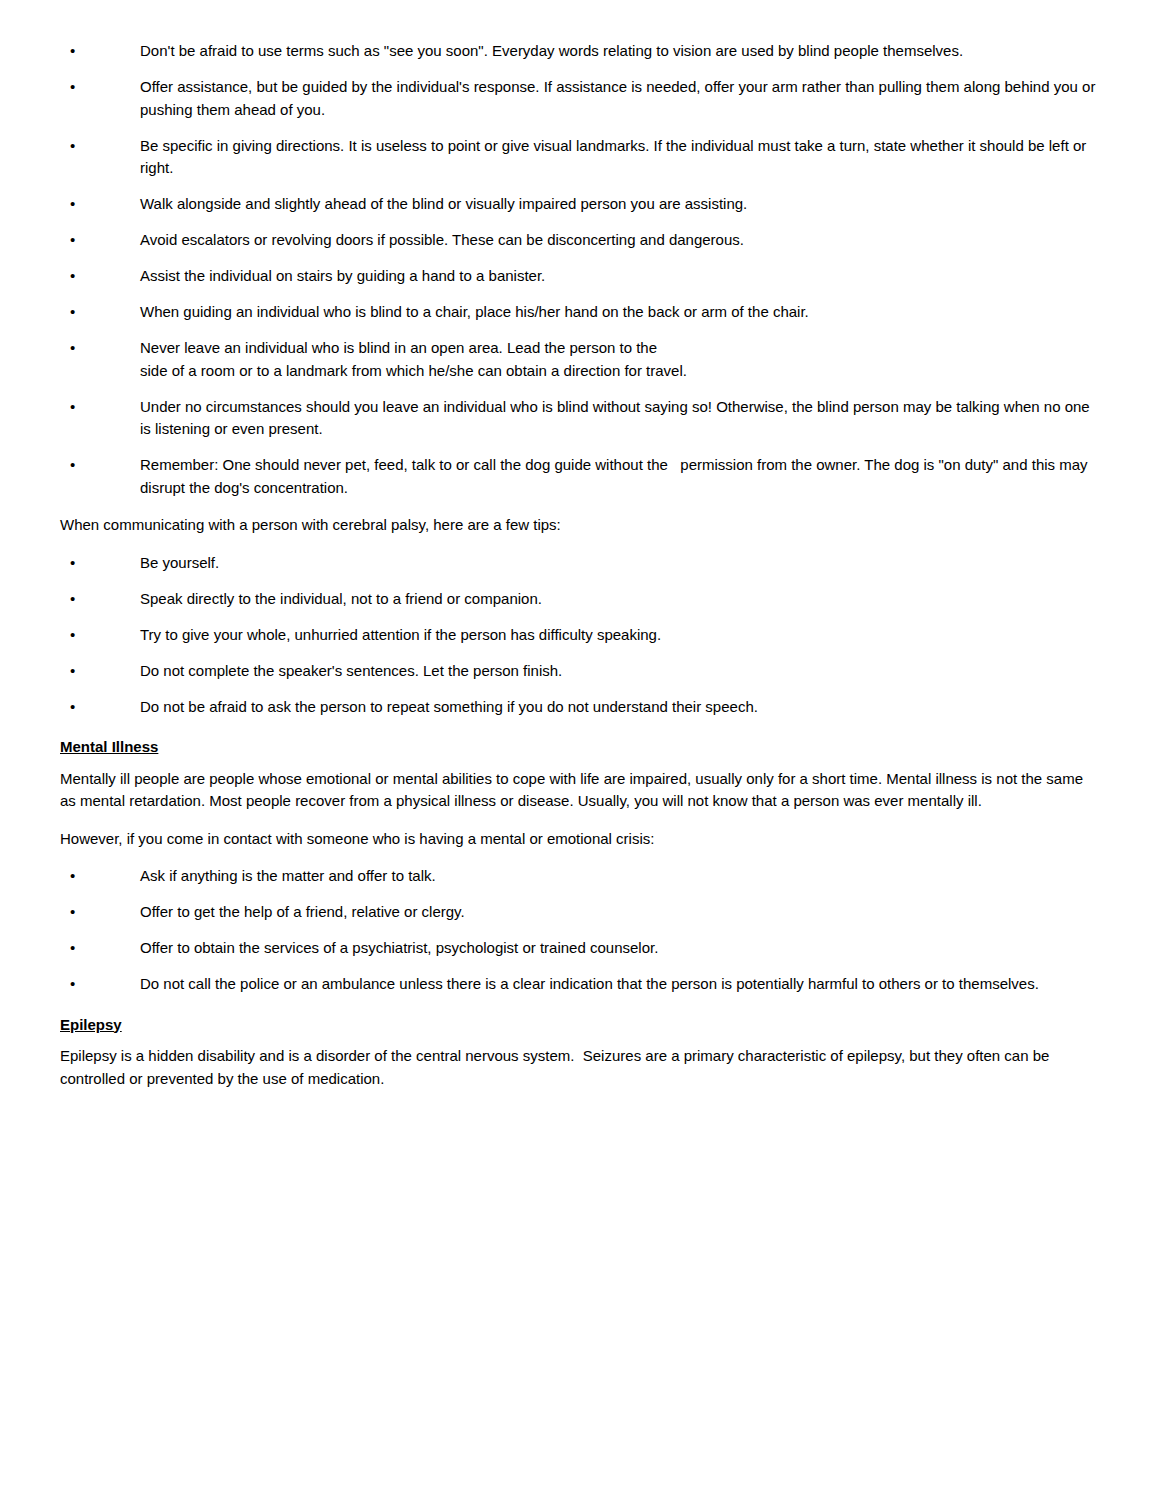•Don't be afraid to use terms such as "see you soon". Everyday words relating to vision are used by blind people themselves.
•Offer assistance, but be guided by the individual's response. If assistance is needed, offer your arm rather than pulling them along behind you or pushing them ahead of you.
•Be specific in giving directions. It is useless to point or give visual landmarks. If the individual must take a turn, state whether it should be left or right.
•Walk alongside and slightly ahead of the blind or visually impaired person you are assisting.
•Avoid escalators or revolving doors if possible. These can be disconcerting and dangerous.
•Assist the individual on stairs by guiding a hand to a banister.
•When guiding an individual who is blind to a chair, place his/her hand on the back or arm of the chair.
•Never leave an individual who is blind in an open area. Lead the person to the
side of a room or to a landmark from which he/she can obtain a direction for travel.
•Under no circumstances should you leave an individual who is blind without saying so! Otherwise, the blind person may be talking when no one is listening or even present.
•Remember: One should never pet, feed, talk to or call the dog guide without the permission from the owner. The dog is "on duty" and this may disrupt the dog's concentration.
When communicating with a person with cerebral palsy, here are a few tips:
•Be yourself.
•Speak directly to the individual, not to a friend or companion.
•Try to give your whole, unhurried attention if the person has difficulty speaking.
•Do not complete the speaker's sentences. Let the person finish.
•Do not be afraid to ask the person to repeat something if you do not understand their speech.
Mental Illness
Mentally ill people are people whose emotional or mental abilities to cope with life are impaired, usually only for a short time. Mental illness is not the same as mental retardation. Most people recover from a physical illness or disease. Usually, you will not know that a person was ever mentally ill.
However, if you come in contact with someone who is having a mental or emotional crisis:
•Ask if anything is the matter and offer to talk.
•Offer to get the help of a friend, relative or clergy.
•Offer to obtain the services of a psychiatrist, psychologist or trained counselor.
•Do not call the police or an ambulance unless there is a clear indication that the person is potentially harmful to others or to themselves.
Epilepsy
Epilepsy is a hidden disability and is a disorder of the central nervous system. Seizures are a primary characteristic of epilepsy, but they often can be controlled or prevented by the use of medication.